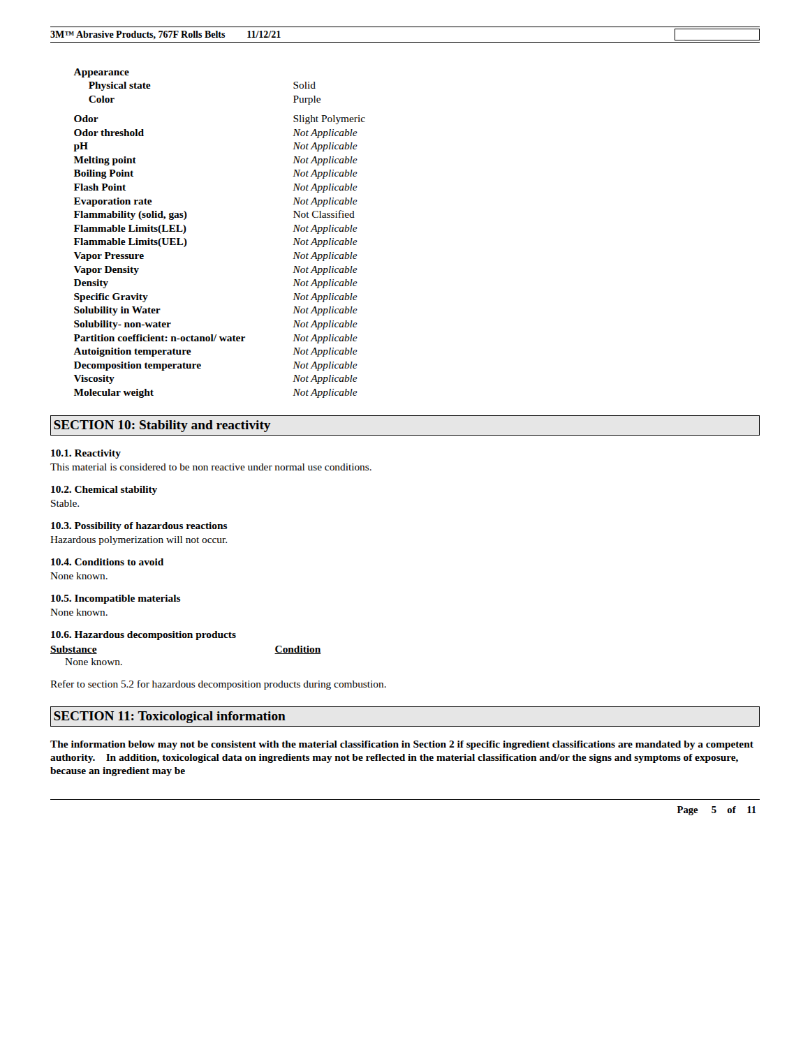3M™ Abrasive Products, 767F Rolls Belts 11/12/21
| Appearance | |
| Physical state | Solid |
| Color | Purple |
| Odor | Slight Polymeric |
| Odor threshold | Not Applicable |
| pH | Not Applicable |
| Melting point | Not Applicable |
| Boiling Point | Not Applicable |
| Flash Point | Not Applicable |
| Evaporation rate | Not Applicable |
| Flammability (solid, gas) | Not Classified |
| Flammable Limits(LEL) | Not Applicable |
| Flammable Limits(UEL) | Not Applicable |
| Vapor Pressure | Not Applicable |
| Vapor Density | Not Applicable |
| Density | Not Applicable |
| Specific Gravity | Not Applicable |
| Solubility in Water | Not Applicable |
| Solubility- non-water | Not Applicable |
| Partition coefficient: n-octanol/ water | Not Applicable |
| Autoignition temperature | Not Applicable |
| Decomposition temperature | Not Applicable |
| Viscosity | Not Applicable |
| Molecular weight | Not Applicable |
SECTION 10: Stability and reactivity
10.1. Reactivity
This material is considered to be non reactive under normal use conditions.
10.2. Chemical stability
Stable.
10.3. Possibility of hazardous reactions
Hazardous polymerization will not occur.
10.4. Conditions to avoid
None known.
10.5. Incompatible materials
None known.
10.6. Hazardous decomposition products
| Substance | Condition |
| None known. | |
Refer to section 5.2 for hazardous decomposition products during combustion.
SECTION 11: Toxicological information
The information below may not be consistent with the material classification in Section 2 if specific ingredient classifications are mandated by a competent authority. In addition, toxicological data on ingredients may not be reflected in the material classification and/or the signs and symptoms of exposure, because an ingredient may be
Page 5 of 11